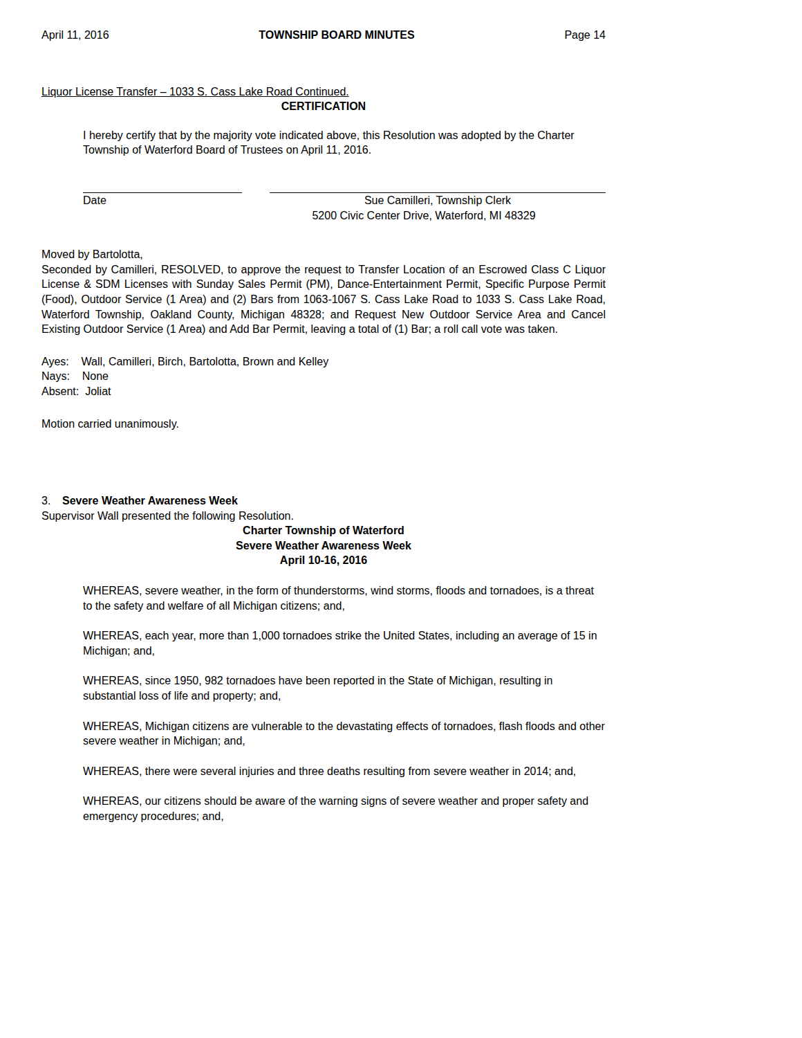April 11, 2016
TOWNSHIP BOARD MINUTES
Page 14
Liquor License Transfer – 1033 S. Cass Lake Road Continued.
CERTIFICATION
I hereby certify that by the majority vote indicated above, this Resolution was adopted by the Charter Township of Waterford Board of Trustees on April 11, 2016.
Date
Sue Camilleri, Township Clerk
5200 Civic Center Drive, Waterford, MI 48329
Moved by Bartolotta,
Seconded by Camilleri, RESOLVED, to approve the request to Transfer Location of an Escrowed Class C Liquor License & SDM Licenses with Sunday Sales Permit (PM), Dance-Entertainment Permit, Specific Purpose Permit (Food), Outdoor Service (1 Area) and (2) Bars from 1063-1067 S. Cass Lake Road to 1033 S. Cass Lake Road, Waterford Township, Oakland County, Michigan 48328; and Request New Outdoor Service Area and Cancel Existing Outdoor Service (1 Area) and Add Bar Permit, leaving a total of (1) Bar; a roll call vote was taken.
Ayes: Wall, Camilleri, Birch, Bartolotta, Brown and Kelley
Nays: None
Absent: Joliat
Motion carried unanimously.
3. Severe Weather Awareness Week
Supervisor Wall presented the following Resolution.
Charter Township of Waterford
Severe Weather Awareness Week
April 10-16, 2016
WHEREAS, severe weather, in the form of thunderstorms, wind storms, floods and tornadoes, is a threat to the safety and welfare of all Michigan citizens; and,
WHEREAS, each year, more than 1,000 tornadoes strike the United States, including an average of 15 in Michigan; and,
WHEREAS, since 1950, 982 tornadoes have been reported in the State of Michigan, resulting in substantial loss of life and property; and,
WHEREAS, Michigan citizens are vulnerable to the devastating effects of tornadoes, flash floods and other severe weather in Michigan; and,
WHEREAS, there were several injuries and three deaths resulting from severe weather in 2014; and,
WHEREAS, our citizens should be aware of the warning signs of severe weather and proper safety and emergency procedures; and,